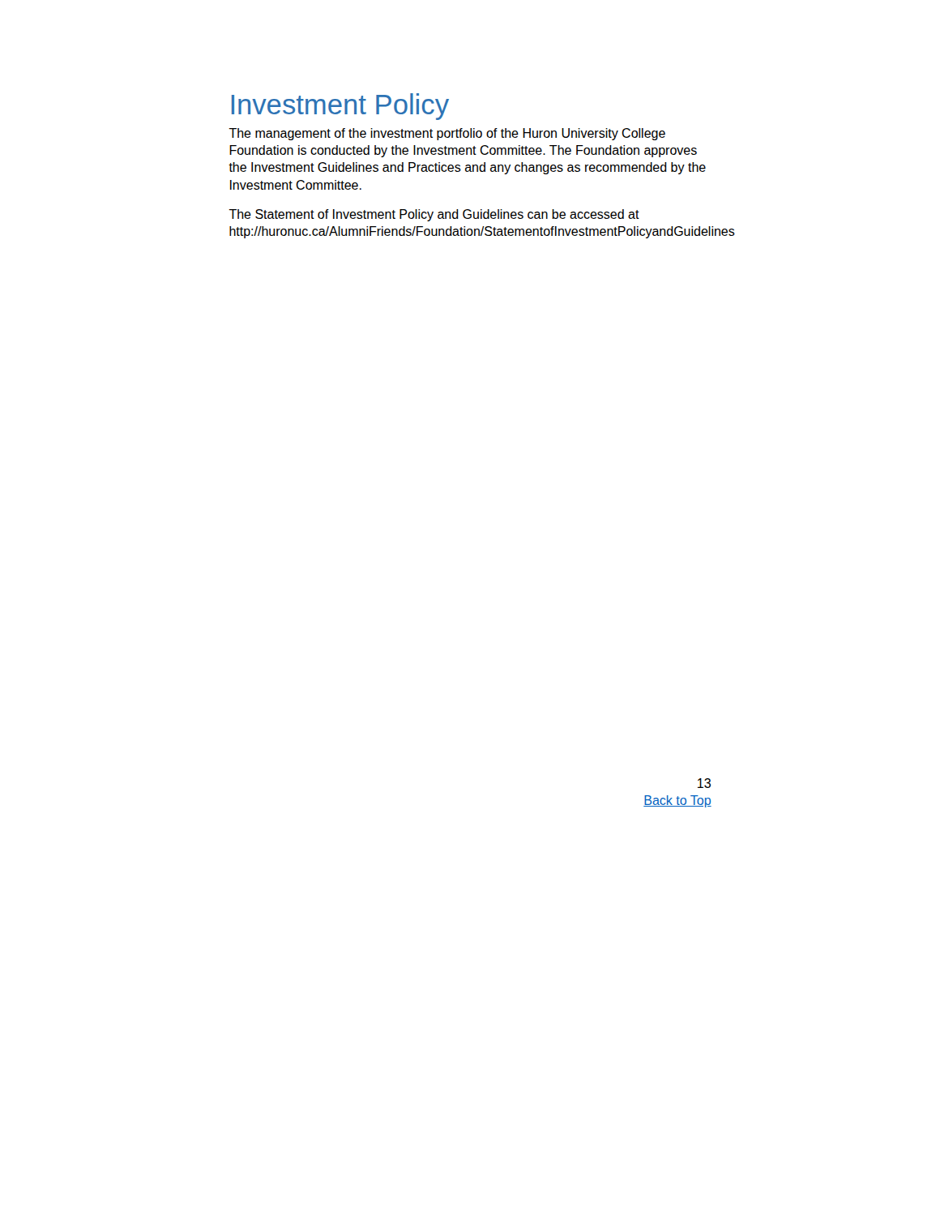Investment Policy
The management of the investment portfolio of the Huron University College Foundation is conducted by the Investment Committee. The Foundation approves the Investment Guidelines and Practices and any changes as recommended by the Investment Committee.
The Statement of Investment Policy and Guidelines can be accessed at http://huronuc.ca/AlumniFriends/Foundation/StatementofInvestmentPolicyandGuidelines
13 Back to Top